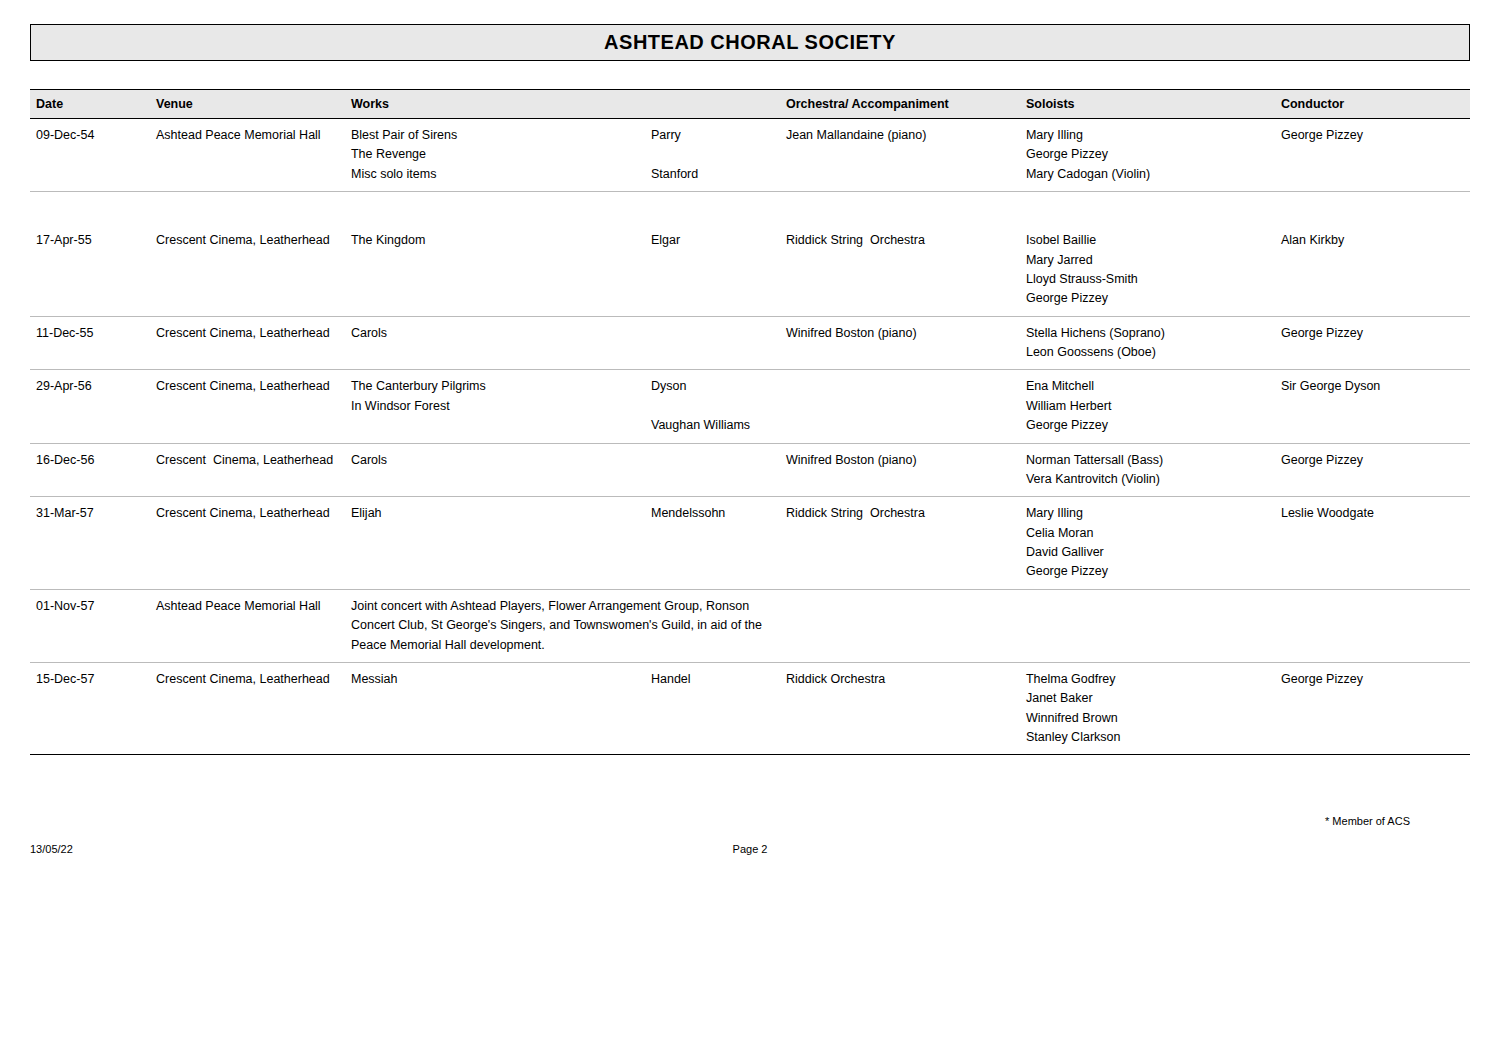ASHTEAD CHORAL SOCIETY
| Date | Venue | Works | | Orchestra/ Accompaniment | Soloists | Conductor |
| --- | --- | --- | --- | --- | --- | --- |
| 09-Dec-54 | Ashtead Peace Memorial Hall | Blest Pair of Sirens The Revenge Misc solo items | Parry Stanford | Jean Mallandaine (piano) | Mary Illing George Pizzey Mary Cadogan (Violin) | George Pizzey |
| 17-Apr-55 | Crescent Cinema, Leatherhead | The Kingdom | Elgar | Riddick String Orchestra | Isobel Baillie Mary Jarred Lloyd Strauss-Smith George Pizzey | Alan Kirkby |
| 11-Dec-55 | Crescent Cinema, Leatherhead | Carols | | Winifred Boston (piano) | Stella Hichens (Soprano) Leon Goossens (Oboe) | George Pizzey |
| 29-Apr-56 | Crescent Cinema, Leatherhead | The Canterbury Pilgrims In Windsor Forest | Dyson Vaughan Williams | | Ena Mitchell William Herbert George Pizzey | Sir George Dyson |
| 16-Dec-56 | Crescent Cinema, Leatherhead | Carols | | Winifred Boston (piano) | Norman Tattersall (Bass) Vera Kantrovitch (Violin) | George Pizzey |
| 31-Mar-57 | Crescent Cinema, Leatherhead | Elijah | Mendelssohn | Riddick String Orchestra | Mary Illing Celia Moran David Galliver George Pizzey | Leslie Woodgate |
| 01-Nov-57 | Ashtead Peace Memorial Hall | Joint concert with Ashtead Players, Flower Arrangement Group, Ronson Concert Club, St George's Singers, and Townswomen's Guild, in aid of the Peace Memorial Hall development. | | | |
| 15-Dec-57 | Crescent Cinema, Leatherhead | Messiah | Handel | Riddick Orchestra | Thelma Godfrey Janet Baker Winnifred Brown Stanley Clarkson | George Pizzey |
* Member of ACS
13/05/22
Page 2